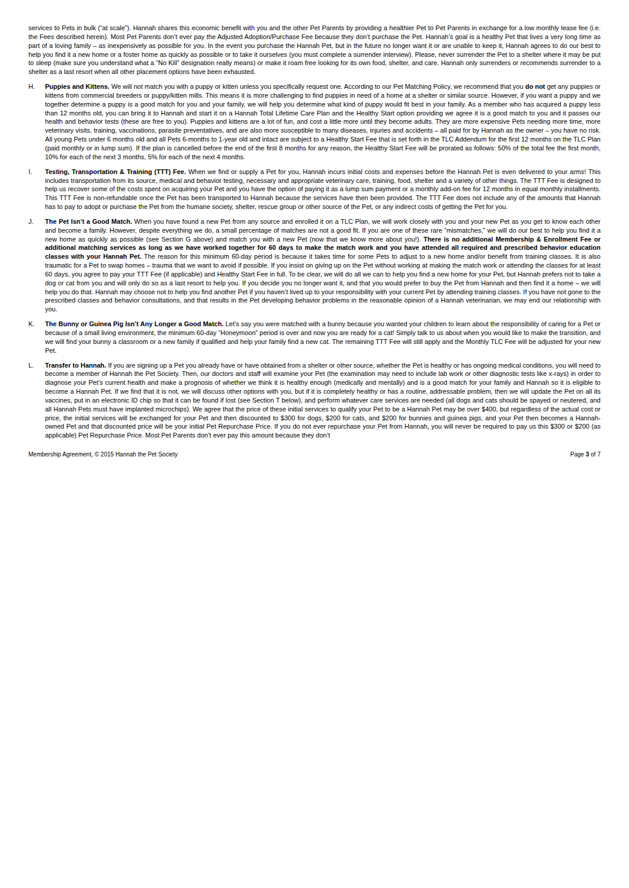services to Pets in bulk (“at scale”). Hannah shares this economic benefit with you and the other Pet Parents by providing a healthier Pet to Pet Parents in exchange for a low monthly lease fee (i.e. the Fees described herein). Most Pet Parents don’t ever pay the Adjusted Adoption/Purchase Fee because they don’t purchase the Pet. Hannah’s goal is a healthy Pet that lives a very long time as part of a loving family – as inexpensively as possible for you. In the event you purchase the Hannah Pet, but in the future no longer want it or are unable to keep it, Hannah agrees to do our best to help you find it a new home or a foster home as quickly as possible or to take it ourselves (you must complete a surrender interview). Please, never surrender the Pet to a shelter where it may be put to sleep (make sure you understand what a “No Kill” designation really means) or make it roam free looking for its own food, shelter, and care. Hannah only surrenders or recommends surrender to a shelter as a last resort when all other placement options have been exhausted.
H. Puppies and Kittens. We will not match you with a puppy or kitten unless you specifically request one. According to our Pet Matching Policy, we recommend that you do not get any puppies or kittens from commercial breeders or puppy/kitten mills. This means it is more challenging to find puppies in need of a home at a shelter or similar source. However, if you want a puppy and we together determine a puppy is a good match for you and your family, we will help you determine what kind of puppy would fit best in your family. As a member who has acquired a puppy less than 12 months old, you can bring it to Hannah and start it on a Hannah Total Lifetime Care Plan and the Healthy Start option providing we agree it is a good match to you and it passes our health and behavior tests (these are free to you). Puppies and kittens are a lot of fun, and cost a little more until they become adults. They are more expensive Pets needing more time, more veterinary visits, training, vaccinations, parasite preventatives, and are also more susceptible to many diseases, injuries and accidents – all paid for by Hannah as the owner – you have no risk. All young Pets under 6 months old and all Pets 6-months to 1-year old and intact are subject to a Healthy Start Fee that is set forth in the TLC Addendum for the first 12 months on the TLC Plan (paid monthly or in lump sum). If the plan is cancelled before the end of the first 8 months for any reason, the Healthy Start Fee will be prorated as follows: 50% of the total fee the first month, 10% for each of the next 3 months, 5% for each of the next 4 months.
I. Testing, Transportation & Training (TTT) Fee. When we find or supply a Pet for you, Hannah incurs initial costs and expenses before the Hannah Pet is even delivered to your arms! This includes transportation from its source, medical and behavior testing, necessary and appropriate veterinary care, training, food, shelter and a variety of other things. The TTT Fee is designed to help us recover some of the costs spent on acquiring your Pet and you have the option of paying it as a lump sum payment or a monthly add-on fee for 12 months in equal monthly installments. This TTT Fee is non-refundable once the Pet has been transported to Hannah because the services have then been provided. The TTT Fee does not include any of the amounts that Hannah has to pay to adopt or purchase the Pet from the humane society, shelter, rescue group or other source of the Pet, or any indirect costs of getting the Pet for you.
J. The Pet Isn’t a Good Match. When you have found a new Pet from any source and enrolled it on a TLC Plan, we will work closely with you and your new Pet as you get to know each other and become a family. However, despite everything we do, a small percentage of matches are not a good fit. If you are one of these rare “mismatches,” we will do our best to help you find it a new home as quickly as possible (see Section G above) and match you with a new Pet (now that we know more about you!). There is no additional Membership & Enrollment Fee or additional matching services as long as we have worked together for 60 days to make the match work and you have attended all required and prescribed behavior education classes with your Hannah Pet. The reason for this minimum 60-day period is because it takes time for some Pets to adjust to a new home and/or benefit from training classes. It is also traumatic for a Pet to swap homes – trauma that we want to avoid if possible. If you insist on giving up on the Pet without working at making the match work or attending the classes for at least 60 days, you agree to pay your TTT Fee (if applicable) and Healthy Start Fee in full. To be clear, we will do all we can to help you find a new home for your Pet, but Hannah prefers not to take a dog or cat from you and will only do so as a last resort to help you. If you decide you no longer want it, and that you would prefer to buy the Pet from Hannah and then find it a home – we will help you do that. Hannah may choose not to help you find another Pet if you haven’t lived up to your responsibility with your current Pet by attending training classes. If you have not gone to the prescribed classes and behavior consultations, and that results in the Pet developing behavior problems in the reasonable opinion of a Hannah veterinarian, we may end our relationship with you.
K. The Bunny or Guinea Pig Isn’t Any Longer a Good Match. Let’s say you were matched with a bunny because you wanted your children to learn about the responsibility of caring for a Pet or because of a small living environment, the minimum 60-day “Honeymoon” period is over and now you are ready for a cat! Simply talk to us about when you would like to make the transition, and we will find your bunny a classroom or a new family if qualified and help your family find a new cat. The remaining TTT Fee will still apply and the Monthly TLC Fee will be adjusted for your new Pet.
L. Transfer to Hannah. If you are signing up a Pet you already have or have obtained from a shelter or other source, whether the Pet is healthy or has ongoing medical conditions, you will need to become a member of Hannah the Pet Society. Then, our doctors and staff will examine your Pet (the examination may need to include lab work or other diagnostic tests like x-rays) in order to diagnose your Pet’s current health and make a prognosis of whether we think it is healthy enough (medically and mentally) and is a good match for your family and Hannah so it is eligible to become a Hannah Pet. If we find that it is not, we will discuss other options with you, but if it is completely healthy or has a routine, addressable problem, then we will update the Pet on all its vaccines, put in an electronic ID chip so that it can be found if lost (see Section T below), and perform whatever care services are needed (all dogs and cats should be spayed or neutered, and all Hannah Pets must have implanted microchips). We agree that the price of these initial services to qualify your Pet to be a Hannah Pet may be over $400, but regardless of the actual cost or price, the initial services will be exchanged for your Pet and then discounted to $300 for dogs, $200 for cats, and $200 for bunnies and guinea pigs, and your Pet then becomes a Hannah-owned Pet and that discounted price will be your initial Pet Repurchase Price. If you do not ever repurchase your Pet from Hannah, you will never be required to pay us this $300 or $200 (as applicable) Pet Repurchase Price. Most Pet Parents don’t ever pay this amount because they don’t
Membership Agreement, © 2015 Hannah the Pet Society
Page 3 of 7